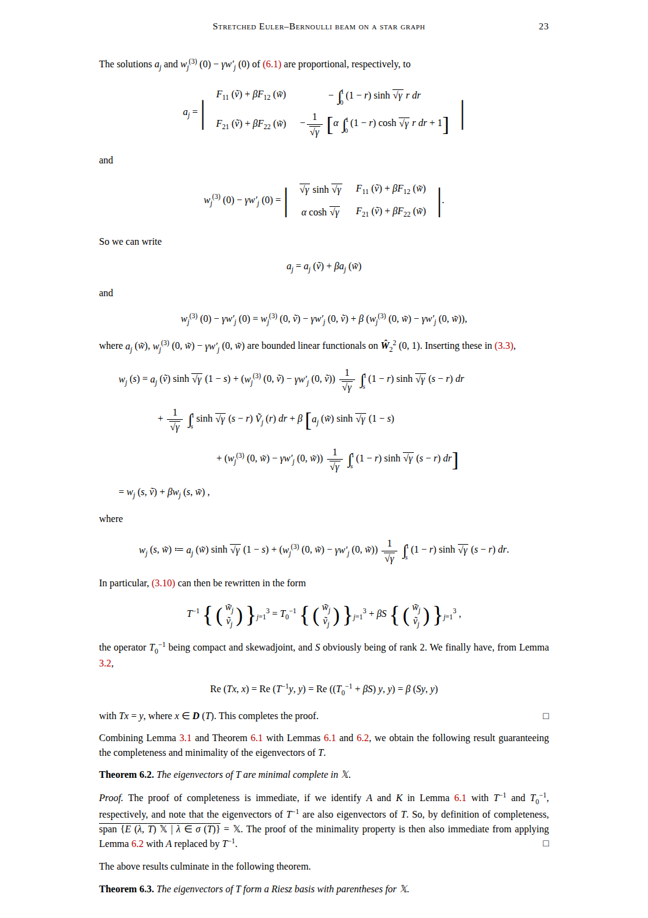Stretched Euler–Bernoulli beam on a star graph 23
The solutions aj and wj(3) (0) − γw′j (0) of (6.1) are proportional, respectively, to
aj = |
| F 11 ( ṽ ) + βF 12 ( w̃ ) | − ∫ 0 1 (1 − r ) sinh √ γ r dr |
| F 21 ( ṽ ) + βF 22 ( w̃ ) | − 1 √ γ [ α ∫ 0 1 (1 − r ) cosh √ γ r dr + 1 ] |
|
and
wj(3) (0) − γw′j (0) = |
| √ γ sinh √ γ | F 11 ( ṽ ) + βF 12 ( w̃ ) |
| α cosh √ γ | F 21 ( ṽ ) + βF 22 ( w̃ ) |
|.
So we can write
aj = aj (ṽ) + βaj (w̃)
and
wj(3) (0) − γw′j (0) = wj(3) (0, ṽ) − γw′j (0, ṽ) + β (wj(3) (0, w̃) − γw′j (0, w̃)),
where aj (w̃), wj(3) (0, w̃) − γw′j (0, w̃) are bounded linear functionals on Ŵ22 (0, 1). Inserting these in (3.3),
wj (s) = aj (ṽ) sinh √γ (1 − s) + (wj(3) (0, ṽ) − γw′j (0, ṽ)) 1√γ ∫s1 (1 − r) sinh √γ (s − r) dr
+ 1√γ ∫s1 sinh √γ (s − r) Ṽj (r) dr + β [aj (w̃) sinh √γ (1 − s)
+ (wj(3) (0, w̃) − γw′j (0, w̃)) 1√γ ∫s1 (1 − r) sinh √γ (s − r) dr]
= wj (s, ṽ) + βwj (s, w̃) ,
where
wj (s, w̃) ≔ aj (w̃) sinh √γ (1 − s) + (wj(3) (0, w̃) − γw′j (0, w̃)) 1√γ ∫s1 (1 − r) sinh √γ (s − r) dr.
In particular, (3.10) can then be rewritten in the form
T−1 { ( w̃j ṽj ) }j=13 = T0−1 { ( w̃j ṽj ) }j=13 + βS { ( w̃j ṽj ) }j=13 ,
the operator T0−1 being compact and skewadjoint, and S obviously being of rank 2. We finally have, from Lemma 3.2,
Re (Tx, x) = Re (T−1y, y) = Re ((T0−1 + βS) y, y) = β (Sy, y)
with Tx = y, where x ∈ D (T). This completes the proof. □
Combining Lemma 3.1 and Theorem 6.1 with Lemmas 6.1 and 6.2, we obtain the following result guaranteeing the completeness and minimality of the eigenvectors of T.
Theorem 6.2. The eigenvectors of T are minimal complete in 𝕏.
Proof. The proof of completeness is immediate, if we identify A and K in Lemma 6.1 with T−1 and T0−1, respectively, and note that the eigenvectors of T−1 are also eigenvectors of T. So, by definition of completeness, span {E (λ, T) 𝕏 | λ ∈ σ (T)} = 𝕏. The proof of the minimality property is then also immediate from applying Lemma 6.2 with A replaced by T−1. □
The above results culminate in the following theorem.
Theorem 6.3. The eigenvectors of T form a Riesz basis with parentheses for 𝕏.